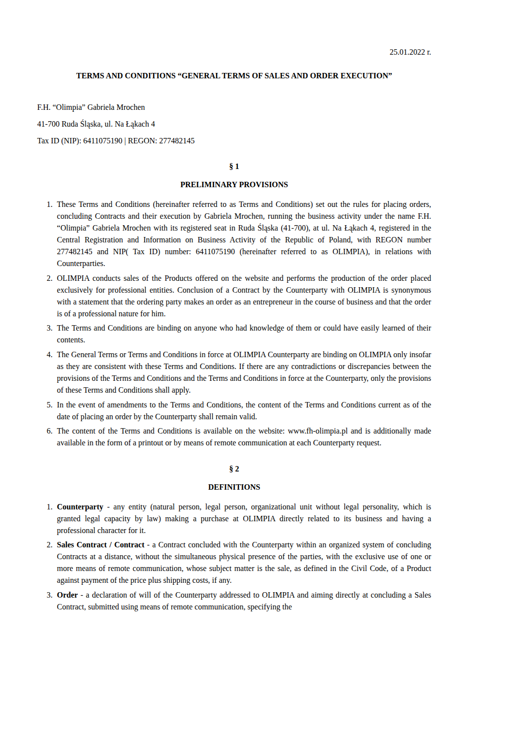25.01.2022 r.
TERMS AND CONDITIONS “GENERAL TERMS OF SALES AND ORDER EXECUTION”
F.H. “Olimpia” Gabriela Mrochen
41-700 Ruda Śląska, ul. Na Łąkach 4
Tax ID (NIP): 6411075190 | REGON: 277482145
§ 1
PRELIMINARY PROVISIONS
These Terms and Conditions (hereinafter referred to as Terms and Conditions) set out the rules for placing orders, concluding Contracts and their execution by Gabriela Mrochen, running the business activity under the name F.H. “Olimpia” Gabriela Mrochen with its registered seat in Ruda Śląska (41-700), at ul. Na Łąkach 4, registered in the Central Registration and Information on Business Activity of the Republic of Poland, with REGON number 277482145 and NIP( Tax ID) number: 6411075190 (hereinafter referred to as OLIMPIA), in relations with Counterparties.
OLIMPIA conducts sales of the Products offered on the website and performs the production of the order placed exclusively for professional entities. Conclusion of a Contract by the Counterparty with OLIMPIA is synonymous with a statement that the ordering party makes an order as an entrepreneur in the course of business and that the order is of a professional nature for him.
The Terms and Conditions are binding on anyone who had knowledge of them or could have easily learned of their contents.
The General Terms or Terms and Conditions in force at OLIMPIA Counterparty are binding on OLIMPIA only insofar as they are consistent with these Terms and Conditions. If there are any contradictions or discrepancies between the provisions of the Terms and Conditions and the Terms and Conditions in force at the Counterparty, only the provisions of these Terms and Conditions shall apply.
In the event of amendments to the Terms and Conditions, the content of the Terms and Conditions current as of the date of placing an order by the Counterparty shall remain valid.
The content of the Terms and Conditions is available on the website: www.fh-olimpia.pl and is additionally made available in the form of a printout or by means of remote communication at each Counterparty request.
§ 2
DEFINITIONS
Counterparty - any entity (natural person, legal person, organizational unit without legal personality, which is granted legal capacity by law) making a purchase at OLIMPIA directly related to its business and having a professional character for it.
Sales Contract / Contract - a Contract concluded with the Counterparty within an organized system of concluding Contracts at a distance, without the simultaneous physical presence of the parties, with the exclusive use of one or more means of remote communication, whose subject matter is the sale, as defined in the Civil Code, of a Product against payment of the price plus shipping costs, if any.
Order - a declaration of will of the Counterparty addressed to OLIMPIA and aiming directly at concluding a Sales Contract, submitted using means of remote communication, specifying the